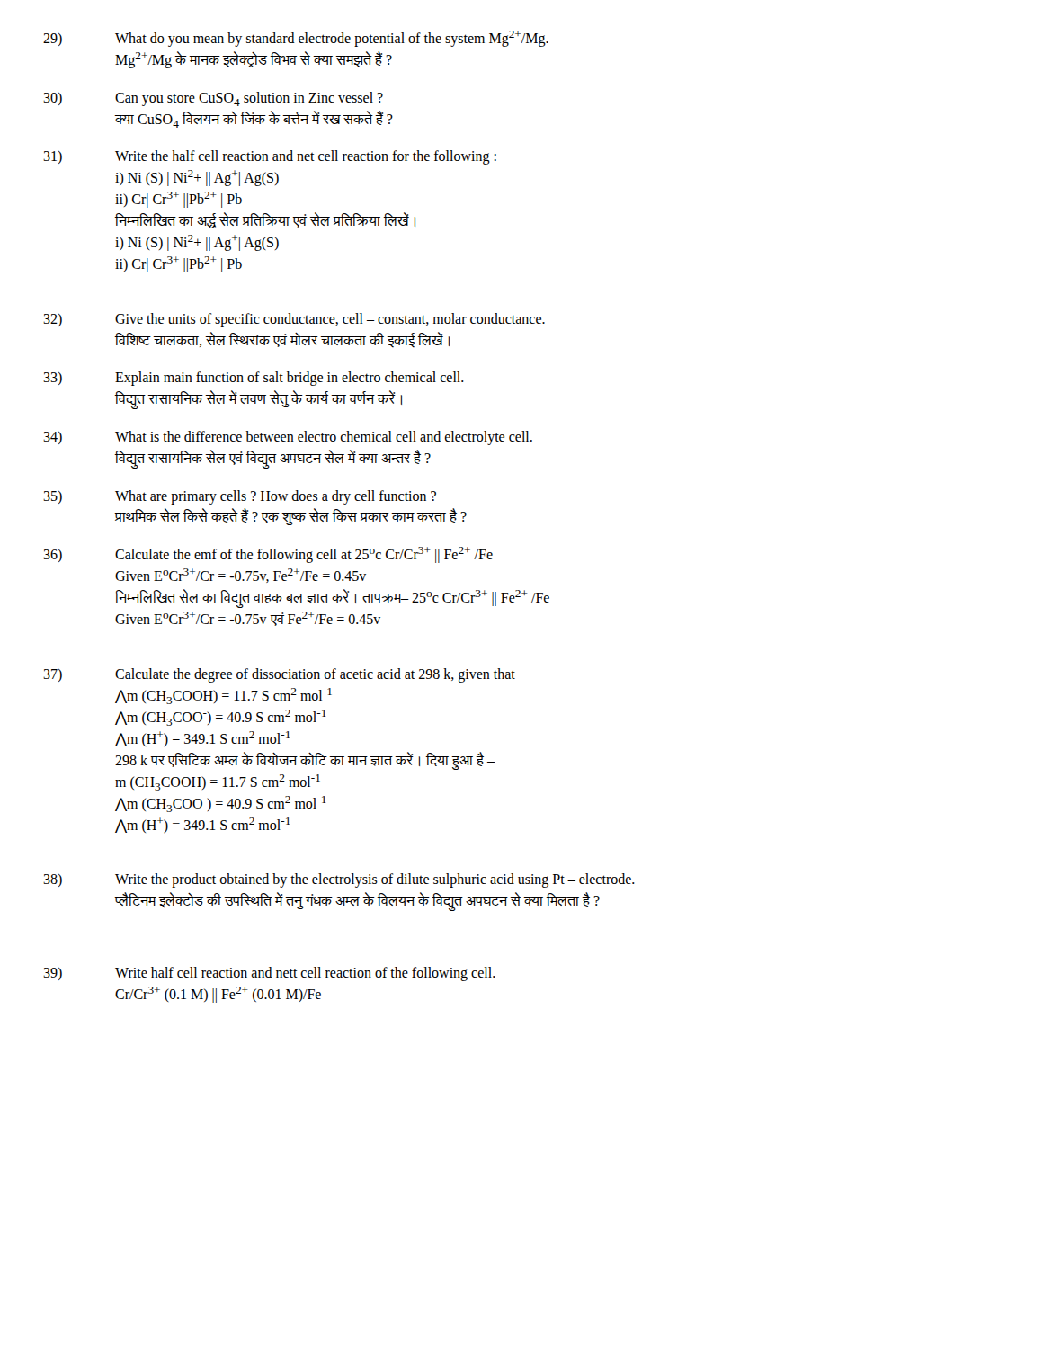29)
What do you mean by standard electrode potential of the system Mg2+/Mg.
Mg2+/Mg के मानक इलेक्ट्रोड विभव से क्या समझते हैं ?
30)
Can you store CuSO4 solution in Zinc vessel ?
क्या CuSO4 विलयन को जिंक के बर्त्तन में रख सकते हैं ?
31)
Write the half cell reaction and net cell reaction for the following :
i) Ni (S) | Ni2+ || Ag+| Ag(S)
ii) Cr| Cr3+ ||Pb2+ | Pb
निम्नलिखित का अर्द्ध सेल प्रतिक्रिया एवं सेल प्रतिक्रिया लिखें।
i) Ni (S) | Ni2+ || Ag+| Ag(S)
ii) Cr| Cr3+ ||Pb2+ | Pb
32)
Give the units of specific conductance, cell – constant, molar conductance.
विशिष्ट चालकता, सेल स्थिरांक एवं मोलर चालकता की इकाई लिखें।
33)
Explain main function of salt bridge in electro chemical cell.
विद्युत रासायनिक सेल में लवण सेतु के कार्य का वर्णन करें।
34)
What is the difference between electro chemical cell and electrolyte cell.
विद्युत रासायनिक सेल एवं विद्युत अपघटन सेल में क्या अन्तर है ?
35)
What are primary cells ? How does a dry cell function ?
प्राथमिक सेल किसे कहते हैं ? एक शुष्क सेल किस प्रकार काम करता है ?
36)
Calculate the emf of the following cell at 25oc Cr/Cr3+ || Fe2+ /Fe
Given EoCr3+/Cr = -0.75v, Fe2+/Fe = 0.45v
निम्नलिखित सेल का विद्युत वाहक बल ज्ञात करें। तापक्रम– 25oc Cr/Cr3+ || Fe2+ /Fe
Given EoCr3+/Cr = -0.75v एवं Fe2+/Fe = 0.45v
37)
Calculate the degree of dissociation of acetic acid at 298 k, given that
⋀m (CH3COOH) = 11.7 S cm2 mol-1
⋀m (CH3COO-) = 40.9 S cm2 mol-1
⋀m (H+) = 349.1 S cm2 mol-1
298 k पर एसिटिक अम्ल के वियोजन कोटि का मान ज्ञात करें। दिया हुआ है –
m (CH3COOH) = 11.7 S cm2 mol-1
⋀m (CH3COO-) = 40.9 S cm2 mol-1
⋀m (H+) = 349.1 S cm2 mol-1
38)
Write the product obtained by the electrolysis of dilute sulphuric acid using Pt – electrode.
प्लैटिनम इलेक्टोड की उपस्थिति में तनु गंधक अम्ल के विलयन के विद्युत अपघटन से क्या मिलता है ?
39)
Write half cell reaction and nett cell reaction of the following cell.
Cr/Cr3+ (0.1 M) || Fe2+ (0.01 M)/Fe